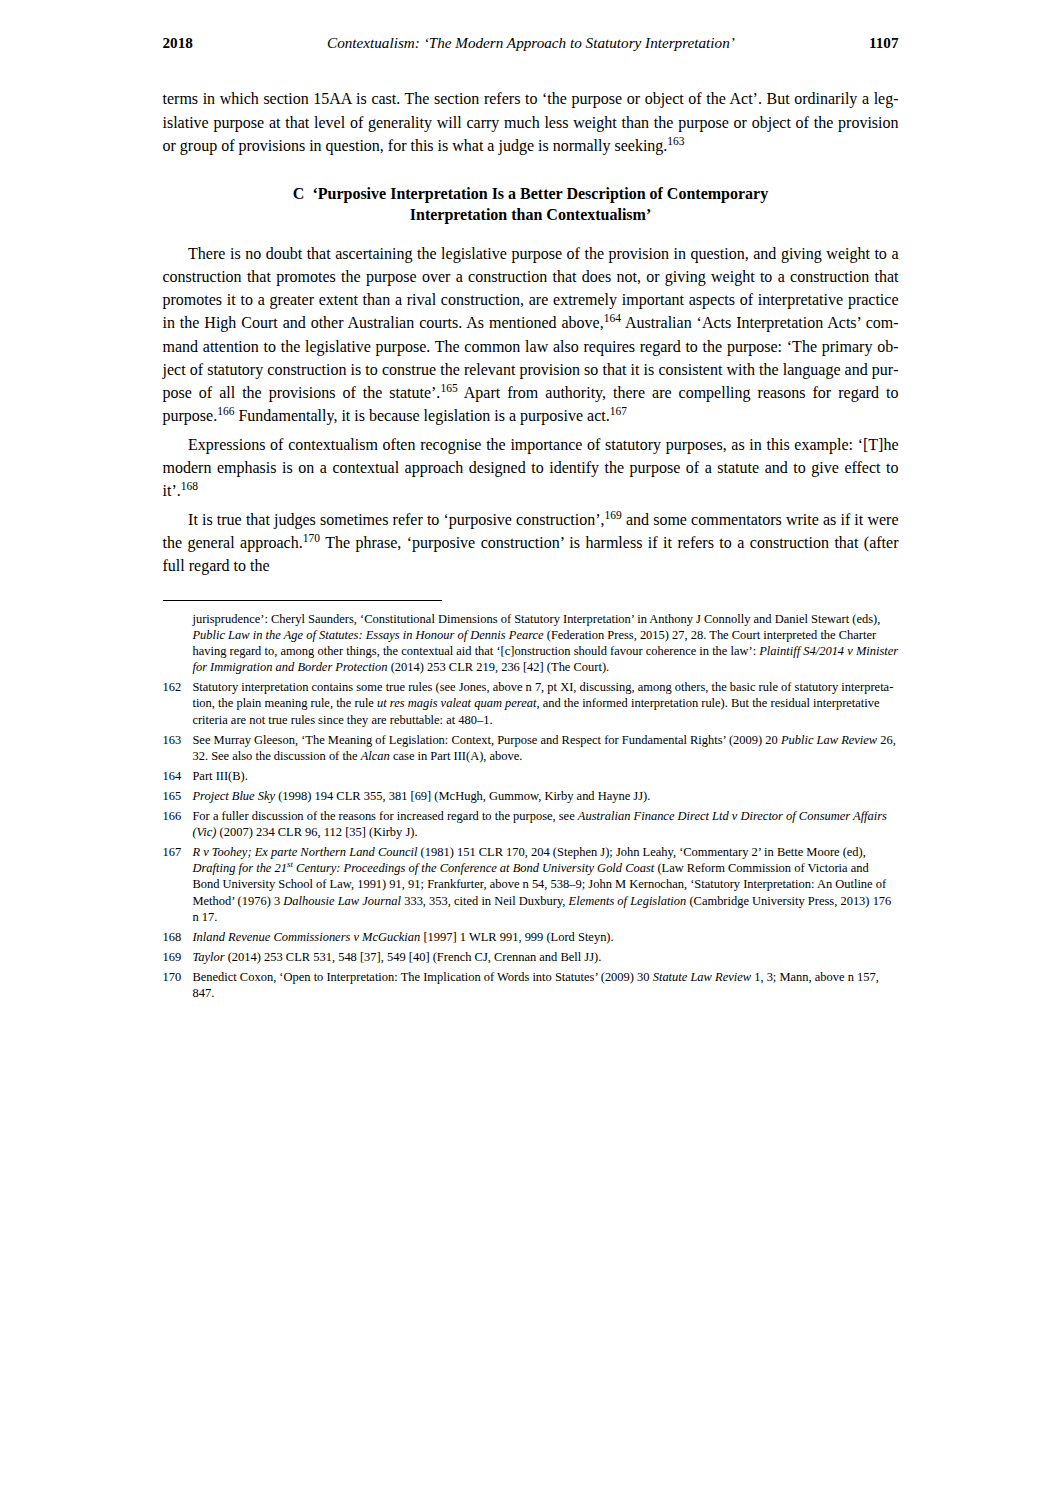2018 Contextualism: ‘The Modern Approach to Statutory Interpretation’ 1107
terms in which section 15AA is cast. The section refers to ‘the purpose or object of the Act’. But ordinarily a legislative purpose at that level of generality will carry much less weight than the purpose or object of the provision or group of provisions in question, for this is what a judge is normally seeking.163
C ‘Purposive Interpretation Is a Better Description of Contemporary
Interpretation than Contextualism’
There is no doubt that ascertaining the legislative purpose of the provision in question, and giving weight to a construction that promotes the purpose over a construction that does not, or giving weight to a construction that promotes it to a greater extent than a rival construction, are extremely important aspects of interpretative practice in the High Court and other Australian courts. As mentioned above,164 Australian ‘Acts Interpretation Acts’ command attention to the legislative purpose. The common law also requires regard to the purpose: ‘The primary object of statutory construction is to construe the relevant provision so that it is consistent with the language and purpose of all the provisions of the statute’.165 Apart from authority, there are compelling reasons for regard to purpose.166 Fundamentally, it is because legislation is a purposive act.167
Expressions of contextualism often recognise the importance of statutory purposes, as in this example: ‘[T]he modern emphasis is on a contextual approach designed to identify the purpose of a statute and to give effect to it’.168
It is true that judges sometimes refer to ‘purposive construction’,169 and some commentators write as if it were the general approach.170 The phrase, ‘purposive construction’ is harmless if it refers to a construction that (after full regard to the
jurisprudence’: Cheryl Saunders, ‘Constitutional Dimensions of Statutory Interpretation’ in Anthony J Connolly and Daniel Stewart (eds), Public Law in the Age of Statutes: Essays in Honour of Dennis Pearce (Federation Press, 2015) 27, 28. The Court interpreted the Charter having regard to, among other things, the contextual aid that ‘[c]onstruction should favour coherence in the law’: Plaintiff S4/2014 v Minister for Immigration and Border Protection (2014) 253 CLR 219, 236 [42] (The Court).
162 Statutory interpretation contains some true rules (see Jones, above n 7, pt XI, discussing, among others, the basic rule of statutory interpretation, the plain meaning rule, the rule ut res magis valeat quam pereat, and the informed interpretation rule). But the residual interpretative criteria are not true rules since they are rebuttable: at 480–1.
163 See Murray Gleeson, ‘The Meaning of Legislation: Context, Purpose and Respect for Fundamental Rights’ (2009) 20 Public Law Review 26, 32. See also the discussion of the Alcan case in Part III(A), above.
164 Part III(B).
165 Project Blue Sky (1998) 194 CLR 355, 381 [69] (McHugh, Gummow, Kirby and Hayne JJ).
166 For a fuller discussion of the reasons for increased regard to the purpose, see Australian Finance Direct Ltd v Director of Consumer Affairs (Vic) (2007) 234 CLR 96, 112 [35] (Kirby J).
167 R v Toohey; Ex parte Northern Land Council (1981) 151 CLR 170, 204 (Stephen J); John Leahy, ‘Commentary 2’ in Bette Moore (ed), Drafting for the 21st Century: Proceedings of the Conference at Bond University Gold Coast (Law Reform Commission of Victoria and Bond University School of Law, 1991) 91, 91; Frankfurter, above n 54, 538–9; John M Kernochan, ‘Statutory Interpretation: An Outline of Method’ (1976) 3 Dalhousie Law Journal 333, 353, cited in Neil Duxbury, Elements of Legislation (Cambridge University Press, 2013) 176 n 17.
168 Inland Revenue Commissioners v McGuckian [1997] 1 WLR 991, 999 (Lord Steyn).
169 Taylor (2014) 253 CLR 531, 548 [37], 549 [40] (French CJ, Crennan and Bell JJ).
170 Benedict Coxon, ‘Open to Interpretation: The Implication of Words into Statutes’ (2009) 30 Statute Law Review 1, 3; Mann, above n 157, 847.